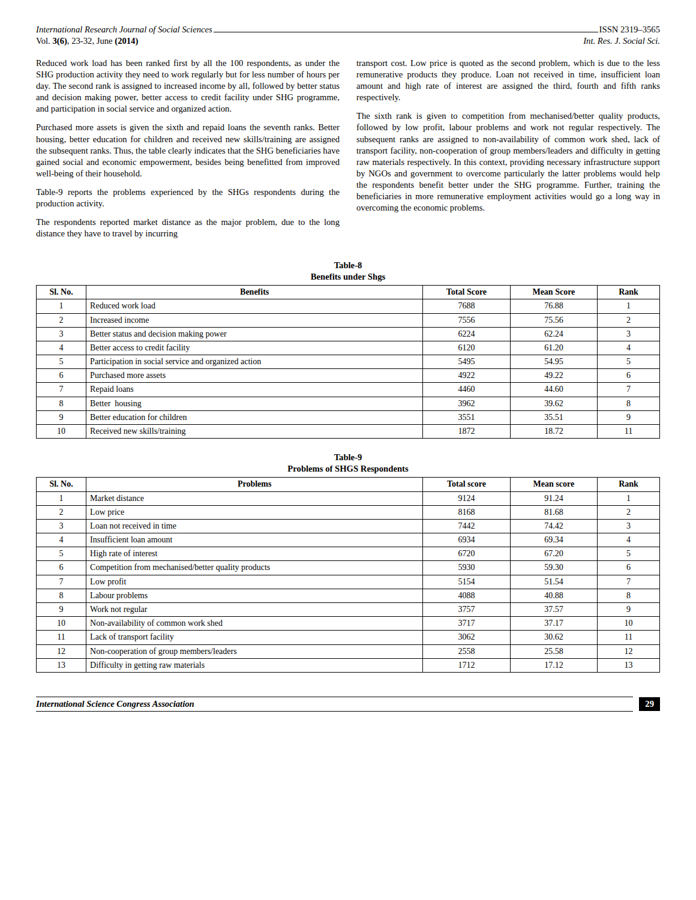International Research Journal of Social Sciences ISSN 2319–3565
Vol. 3(6), 23-32, June (2014) Int. Res. J. Social Sci.
Reduced work load has been ranked first by all the 100 respondents, as under the SHG production activity they need to work regularly but for less number of hours per day. The second rank is assigned to increased income by all, followed by better status and decision making power, better access to credit facility under SHG programme, and participation in social service and organized action.
Purchased more assets is given the sixth and repaid loans the seventh ranks. Better housing, better education for children and received new skills/training are assigned the subsequent ranks. Thus, the table clearly indicates that the SHG beneficiaries have gained social and economic empowerment, besides being benefitted from improved well-being of their household.
Table-9 reports the problems experienced by the SHGs respondents during the production activity.
The respondents reported market distance as the major problem, due to the long distance they have to travel by incurring
transport cost. Low price is quoted as the second problem, which is due to the less remunerative products they produce. Loan not received in time, insufficient loan amount and high rate of interest are assigned the third, fourth and fifth ranks respectively.
The sixth rank is given to competition from mechanised/better quality products, followed by low profit, labour problems and work not regular respectively. The subsequent ranks are assigned to non-availability of common work shed, lack of transport facility, non-cooperation of group members/leaders and difficulty in getting raw materials respectively. In this context, providing necessary infrastructure support by NGOs and government to overcome particularly the latter problems would help the respondents benefit better under the SHG programme. Further, training the beneficiaries in more remunerative employment activities would go a long way in overcoming the economic problems.
Table-8
Benefits under Shgs
| Sl. No. | Benefits | Total Score | Mean Score | Rank |
| --- | --- | --- | --- | --- |
| 1 | Reduced work load | 7688 | 76.88 | 1 |
| 2 | Increased income | 7556 | 75.56 | 2 |
| 3 | Better status and decision making power | 6224 | 62.24 | 3 |
| 4 | Better access to credit facility | 6120 | 61.20 | 4 |
| 5 | Participation in social service and organized action | 5495 | 54.95 | 5 |
| 6 | Purchased more assets | 4922 | 49.22 | 6 |
| 7 | Repaid loans | 4460 | 44.60 | 7 |
| 8 | Better housing | 3962 | 39.62 | 8 |
| 9 | Better education for children | 3551 | 35.51 | 9 |
| 10 | Received new skills/training | 1872 | 18.72 | 11 |
Table-9
Problems of SHGS Respondents
| Sl. No. | Problems | Total score | Mean score | Rank |
| --- | --- | --- | --- | --- |
| 1 | Market distance | 9124 | 91.24 | 1 |
| 2 | Low price | 8168 | 81.68 | 2 |
| 3 | Loan not received in time | 7442 | 74.42 | 3 |
| 4 | Insufficient loan amount | 6934 | 69.34 | 4 |
| 5 | High rate of interest | 6720 | 67.20 | 5 |
| 6 | Competition from mechanised/better quality products | 5930 | 59.30 | 6 |
| 7 | Low profit | 5154 | 51.54 | 7 |
| 8 | Labour problems | 4088 | 40.88 | 8 |
| 9 | Work not regular | 3757 | 37.57 | 9 |
| 10 | Non-availability of common work shed | 3717 | 37.17 | 10 |
| 11 | Lack of transport facility | 3062 | 30.62 | 11 |
| 12 | Non-cooperation of group members/leaders | 2558 | 25.58 | 12 |
| 13 | Difficulty in getting raw materials | 1712 | 17.12 | 13 |
International Science Congress Association
29